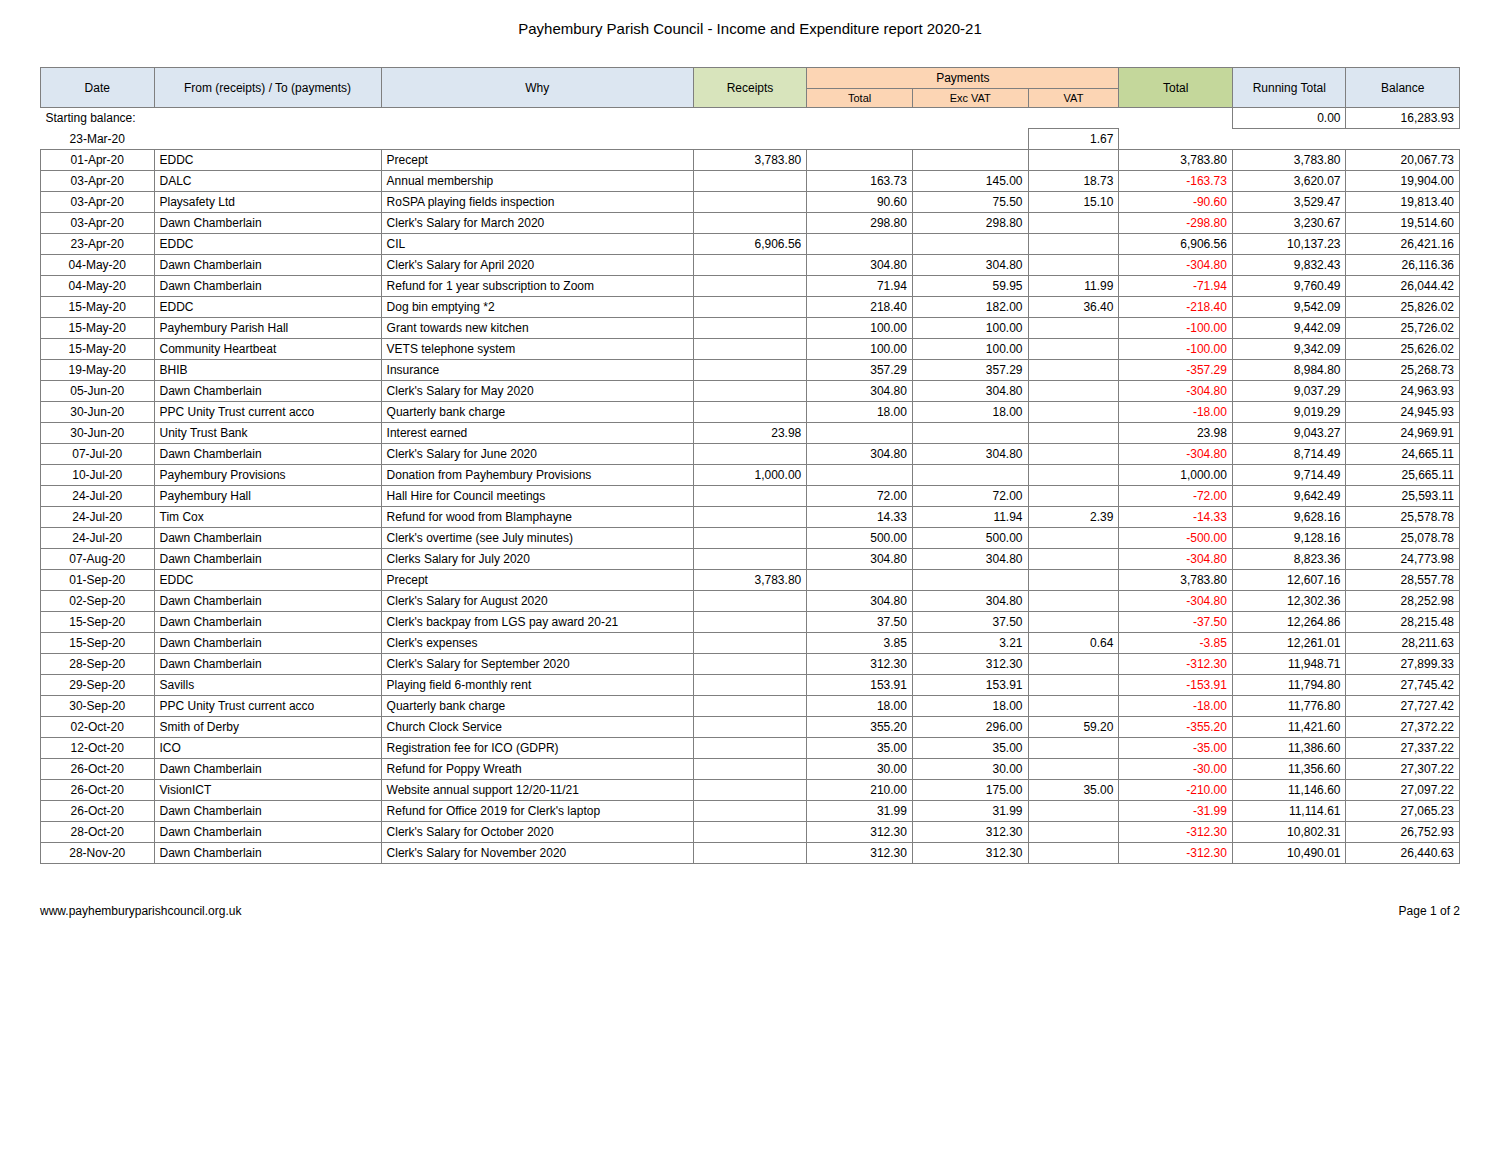Payhembury Parish Council - Income and Expenditure report 2020-21
| Date | From (receipts) / To (payments) | Why | Receipts | Payments | Total | Running Total | Balance |
| --- | --- | --- | --- | --- | --- | --- | --- |
| Total | Exc VAT | VAT |
| Starting balance: | | | | | | | 0.00 | 16,283.93 |
| 23-Mar-20 | | | | | | 1.67 | | | |
| 01-Apr-20 | EDDC | Precept | 3,783.80 | | | | 3,783.80 | 3,783.80 | 20,067.73 |
| 03-Apr-20 | DALC | Annual membership | | 163.73 | 145.00 | 18.73 | -163.73 | 3,620.07 | 19,904.00 |
| 03-Apr-20 | Playsafety Ltd | RoSPA playing fields inspection | | 90.60 | 75.50 | 15.10 | -90.60 | 3,529.47 | 19,813.40 |
| 03-Apr-20 | Dawn Chamberlain | Clerk's Salary for March 2020 | | 298.80 | 298.80 | | -298.80 | 3,230.67 | 19,514.60 |
| 23-Apr-20 | EDDC | CIL | 6,906.56 | | | | 6,906.56 | 10,137.23 | 26,421.16 |
| 04-May-20 | Dawn Chamberlain | Clerk's Salary for April 2020 | | 304.80 | 304.80 | | -304.80 | 9,832.43 | 26,116.36 |
| 04-May-20 | Dawn Chamberlain | Refund for 1 year subscription to Zoom | | 71.94 | 59.95 | 11.99 | -71.94 | 9,760.49 | 26,044.42 |
| 15-May-20 | EDDC | Dog bin emptying *2 | | 218.40 | 182.00 | 36.40 | -218.40 | 9,542.09 | 25,826.02 |
| 15-May-20 | Payhembury Parish Hall | Grant towards new kitchen | | 100.00 | 100.00 | | -100.00 | 9,442.09 | 25,726.02 |
| 15-May-20 | Community Heartbeat | VETS telephone system | | 100.00 | 100.00 | | -100.00 | 9,342.09 | 25,626.02 |
| 19-May-20 | BHIB | Insurance | | 357.29 | 357.29 | | -357.29 | 8,984.80 | 25,268.73 |
| 05-Jun-20 | Dawn Chamberlain | Clerk's Salary for May 2020 | | 304.80 | 304.80 | | -304.80 | 9,037.29 | 24,963.93 |
| 30-Jun-20 | PPC Unity Trust current acco | Quarterly bank charge | | 18.00 | 18.00 | | -18.00 | 9,019.29 | 24,945.93 |
| 30-Jun-20 | Unity Trust Bank | Interest earned | 23.98 | | | | 23.98 | 9,043.27 | 24,969.91 |
| 07-Jul-20 | Dawn Chamberlain | Clerk's Salary for June 2020 | | 304.80 | 304.80 | | -304.80 | 8,714.49 | 24,665.11 |
| 10-Jul-20 | Payhembury Provisions | Donation from Payhembury Provisions | 1,000.00 | | | | 1,000.00 | 9,714.49 | 25,665.11 |
| 24-Jul-20 | Payhembury Hall | Hall Hire for Council meetings | | 72.00 | 72.00 | | -72.00 | 9,642.49 | 25,593.11 |
| 24-Jul-20 | Tim Cox | Refund for wood from Blamphayne | | 14.33 | 11.94 | 2.39 | -14.33 | 9,628.16 | 25,578.78 |
| 24-Jul-20 | Dawn Chamberlain | Clerk's overtime (see July minutes) | | 500.00 | 500.00 | | -500.00 | 9,128.16 | 25,078.78 |
| 07-Aug-20 | Dawn Chamberlain | Clerks Salary for July 2020 | | 304.80 | 304.80 | | -304.80 | 8,823.36 | 24,773.98 |
| 01-Sep-20 | EDDC | Precept | 3,783.80 | | | | 3,783.80 | 12,607.16 | 28,557.78 |
| 02-Sep-20 | Dawn Chamberlain | Clerk's Salary for August 2020 | | 304.80 | 304.80 | | -304.80 | 12,302.36 | 28,252.98 |
| 15-Sep-20 | Dawn Chamberlain | Clerk's backpay from LGS pay award 20-21 | | 37.50 | 37.50 | | -37.50 | 12,264.86 | 28,215.48 |
| 15-Sep-20 | Dawn Chamberlain | Clerk's expenses | | 3.85 | 3.21 | 0.64 | -3.85 | 12,261.01 | 28,211.63 |
| 28-Sep-20 | Dawn Chamberlain | Clerk's Salary for September 2020 | | 312.30 | 312.30 | | -312.30 | 11,948.71 | 27,899.33 |
| 29-Sep-20 | Savills | Playing field 6-monthly rent | | 153.91 | 153.91 | | -153.91 | 11,794.80 | 27,745.42 |
| 30-Sep-20 | PPC Unity Trust current acco | Quarterly bank charge | | 18.00 | 18.00 | | -18.00 | 11,776.80 | 27,727.42 |
| 02-Oct-20 | Smith of Derby | Church Clock Service | | 355.20 | 296.00 | 59.20 | -355.20 | 11,421.60 | 27,372.22 |
| 12-Oct-20 | ICO | Registration fee for ICO (GDPR) | | 35.00 | 35.00 | | -35.00 | 11,386.60 | 27,337.22 |
| 26-Oct-20 | Dawn Chamberlain | Refund for Poppy Wreath | | 30.00 | 30.00 | | -30.00 | 11,356.60 | 27,307.22 |
| 26-Oct-20 | VisionICT | Website annual support 12/20-11/21 | | 210.00 | 175.00 | 35.00 | -210.00 | 11,146.60 | 27,097.22 |
| 26-Oct-20 | Dawn Chamberlain | Refund for Office 2019 for Clerk's laptop | | 31.99 | 31.99 | | -31.99 | 11,114.61 | 27,065.23 |
| 28-Oct-20 | Dawn Chamberlain | Clerk's Salary for October 2020 | | 312.30 | 312.30 | | -312.30 | 10,802.31 | 26,752.93 |
| 28-Nov-20 | Dawn Chamberlain | Clerk's Salary for November 2020 | | 312.30 | 312.30 | | -312.30 | 10,490.01 | 26,440.63 |
www.payhemburyparishcouncil.org.uk Page 1 of 2